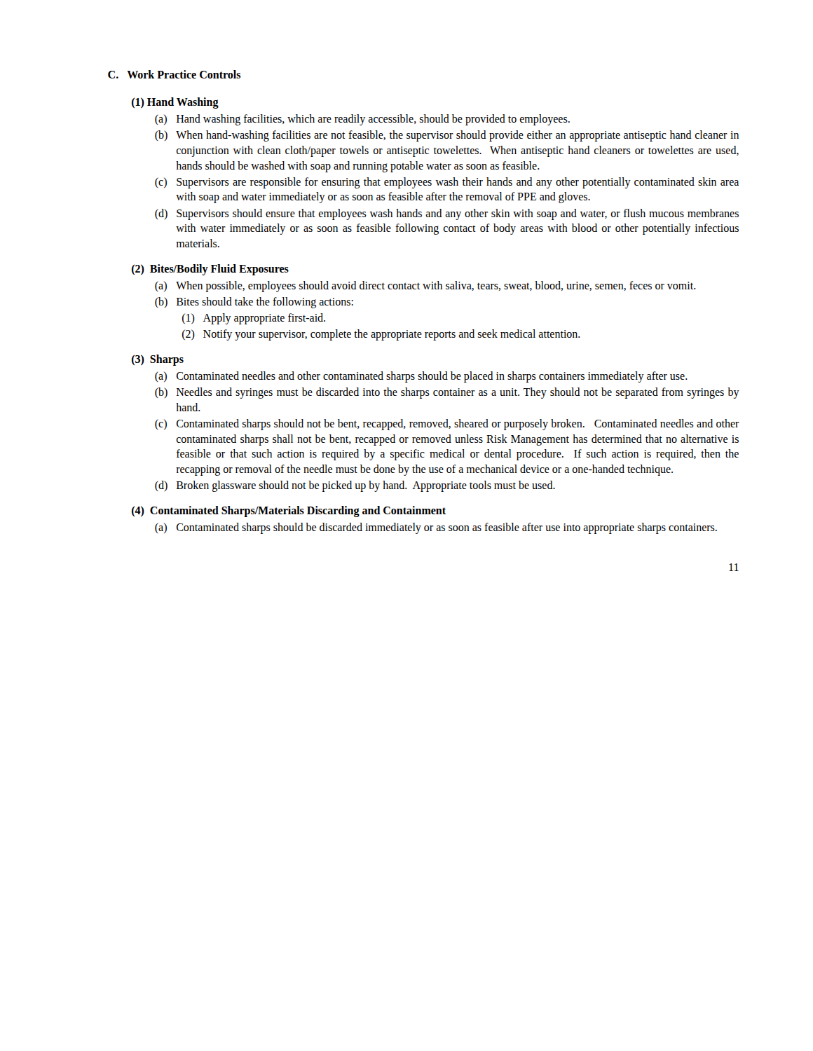C. Work Practice Controls
(1) Hand Washing
(a) Hand washing facilities, which are readily accessible, should be provided to employees.
(b) When hand-washing facilities are not feasible, the supervisor should provide either an appropriate antiseptic hand cleaner in conjunction with clean cloth/paper towels or antiseptic towelettes. When antiseptic hand cleaners or towelettes are used, hands should be washed with soap and running potable water as soon as feasible.
(c) Supervisors are responsible for ensuring that employees wash their hands and any other potentially contaminated skin area with soap and water immediately or as soon as feasible after the removal of PPE and gloves.
(d) Supervisors should ensure that employees wash hands and any other skin with soap and water, or flush mucous membranes with water immediately or as soon as feasible following contact of body areas with blood or other potentially infectious materials.
(2) Bites/Bodily Fluid Exposures
(a) When possible, employees should avoid direct contact with saliva, tears, sweat, blood, urine, semen, feces or vomit.
(b) Bites should take the following actions:
(1) Apply appropriate first-aid.
(2) Notify your supervisor, complete the appropriate reports and seek medical attention.
(3) Sharps
(a) Contaminated needles and other contaminated sharps should be placed in sharps containers immediately after use.
(b) Needles and syringes must be discarded into the sharps container as a unit. They should not be separated from syringes by hand.
(c) Contaminated sharps should not be bent, recapped, removed, sheared or purposely broken. Contaminated needles and other contaminated sharps shall not be bent, recapped or removed unless Risk Management has determined that no alternative is feasible or that such action is required by a specific medical or dental procedure. If such action is required, then the recapping or removal of the needle must be done by the use of a mechanical device or a one-handed technique.
(d) Broken glassware should not be picked up by hand. Appropriate tools must be used.
(4) Contaminated Sharps/Materials Discarding and Containment
(a) Contaminated sharps should be discarded immediately or as soon as feasible after use into appropriate sharps containers.
11